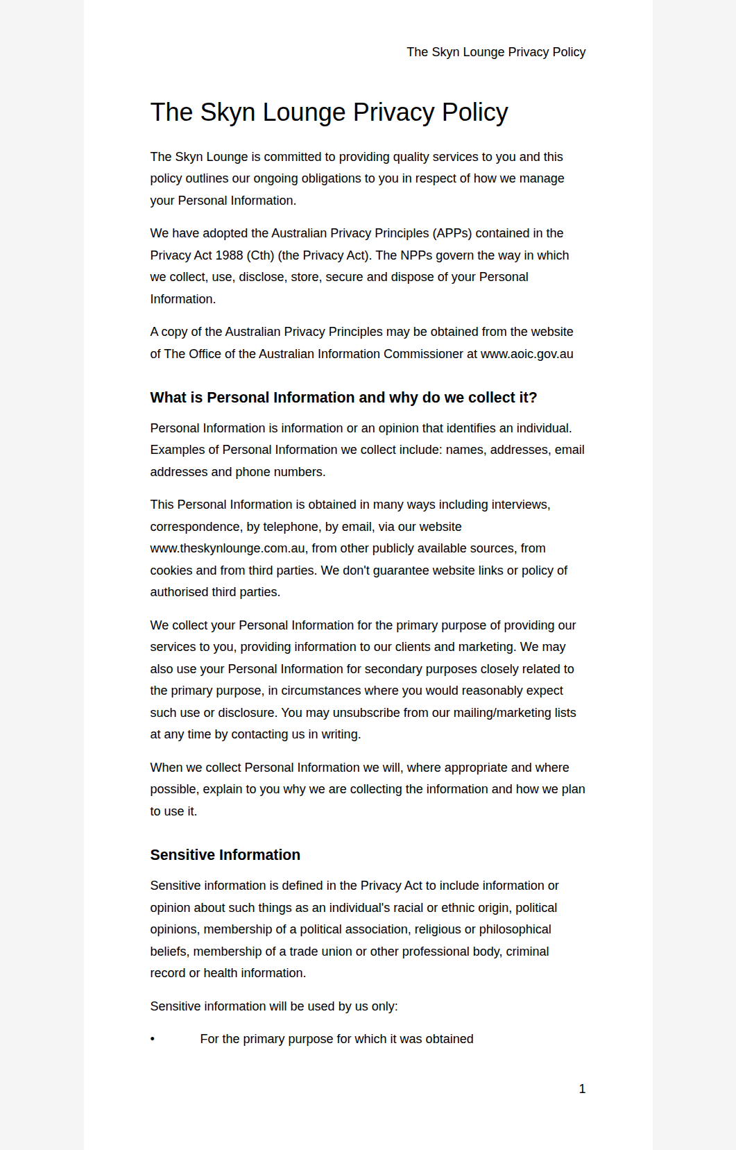The Skyn Lounge Privacy Policy
The Skyn Lounge Privacy Policy
The Skyn Lounge is committed to providing quality services to you and this policy outlines our ongoing obligations to you in respect of how we manage your Personal Information.
We have adopted the Australian Privacy Principles (APPs) contained in the Privacy Act 1988 (Cth) (the Privacy Act). The NPPs govern the way in which we collect, use, disclose, store, secure and dispose of your Personal Information.
A copy of the Australian Privacy Principles may be obtained from the website of The Office of the Australian Information Commissioner at www.aoic.gov.au
What is Personal Information and why do we collect it?
Personal Information is information or an opinion that identifies an individual. Examples of Personal Information we collect include: names, addresses, email addresses and phone numbers.
This Personal Information is obtained in many ways including interviews, correspondence, by telephone, by email, via our website www.theskynlounge.com.au, from other publicly available sources, from cookies and from third parties. We don't guarantee website links or policy of authorised third parties.
We collect your Personal Information for the primary purpose of providing our services to you, providing information to our clients and marketing. We may also use your Personal Information for secondary purposes closely related to the primary purpose, in circumstances where you would reasonably expect such use or disclosure. You may unsubscribe from our mailing/marketing lists at any time by contacting us in writing.
When we collect Personal Information we will, where appropriate and where possible, explain to you why we are collecting the information and how we plan to use it.
Sensitive Information
Sensitive information is defined in the Privacy Act to include information or opinion about such things as an individual's racial or ethnic origin, political opinions, membership of a political association, religious or philosophical beliefs, membership of a trade union or other professional body, criminal record or health information.
Sensitive information will be used by us only:
For the primary purpose for which it was obtained
1